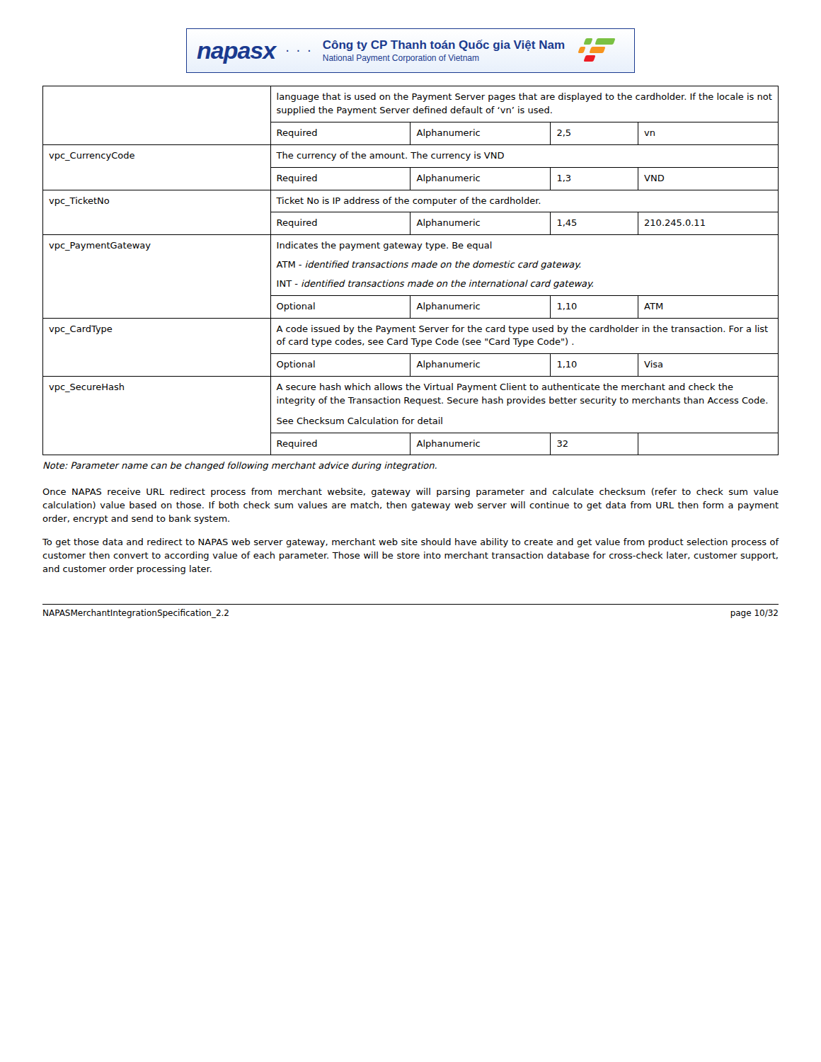napasx
· · ·
Công ty CP Thanh toán Quốc gia Việt Nam
National Payment Corporation of Vietnam
| | language that is used on the Payment Server pages that are displayed to the cardholder. If the locale is not supplied the Payment Server defined default of ‘vn’ is used. |
| Required | Alphanumeric | 2,5 | vn |
| vpc_CurrencyCode | The currency of the amount. The currency is VND |
| Required | Alphanumeric | 1,3 | VND |
| vpc_TicketNo | Ticket No is IP address of the computer of the cardholder. |
| Required | Alphanumeric | 1,45 | 210.245.0.11 |
| vpc_PaymentGateway | Indicates the payment gateway type. Be equal ATM - identified transactions made on the domestic card gateway. INT - identified transactions made on the international card gateway. |
| Optional | Alphanumeric | 1,10 | ATM |
| vpc_CardType | A code issued by the Payment Server for the card type used by the cardholder in the transaction. For a list of card type codes, see Card Type Code (see "Card Type Code") . |
| Optional | Alphanumeric | 1,10 | Visa |
| vpc_SecureHash | A secure hash which allows the Virtual Payment Client to authenticate the merchant and check the integrity of the Transaction Request. Secure hash provides better security to merchants than Access Code. See Checksum Calculation for detail |
| Required | Alphanumeric | 32 | |
Note: Parameter name can be changed following merchant advice during integration.
Once NAPAS receive URL redirect process from merchant website, gateway will parsing parameter and calculate checksum (refer to check sum value calculation) value based on those. If both check sum values are match, then gateway web server will continue to get data from URL then form a payment order, encrypt and send to bank system.
To get those data and redirect to NAPAS web server gateway, merchant web site should have ability to create and get value from product selection process of customer then convert to according value of each parameter. Those will be store into merchant transaction database for cross-check later, customer support, and customer order processing later.
NAPASMerchantIntegrationSpecification_2.2
page 10/32